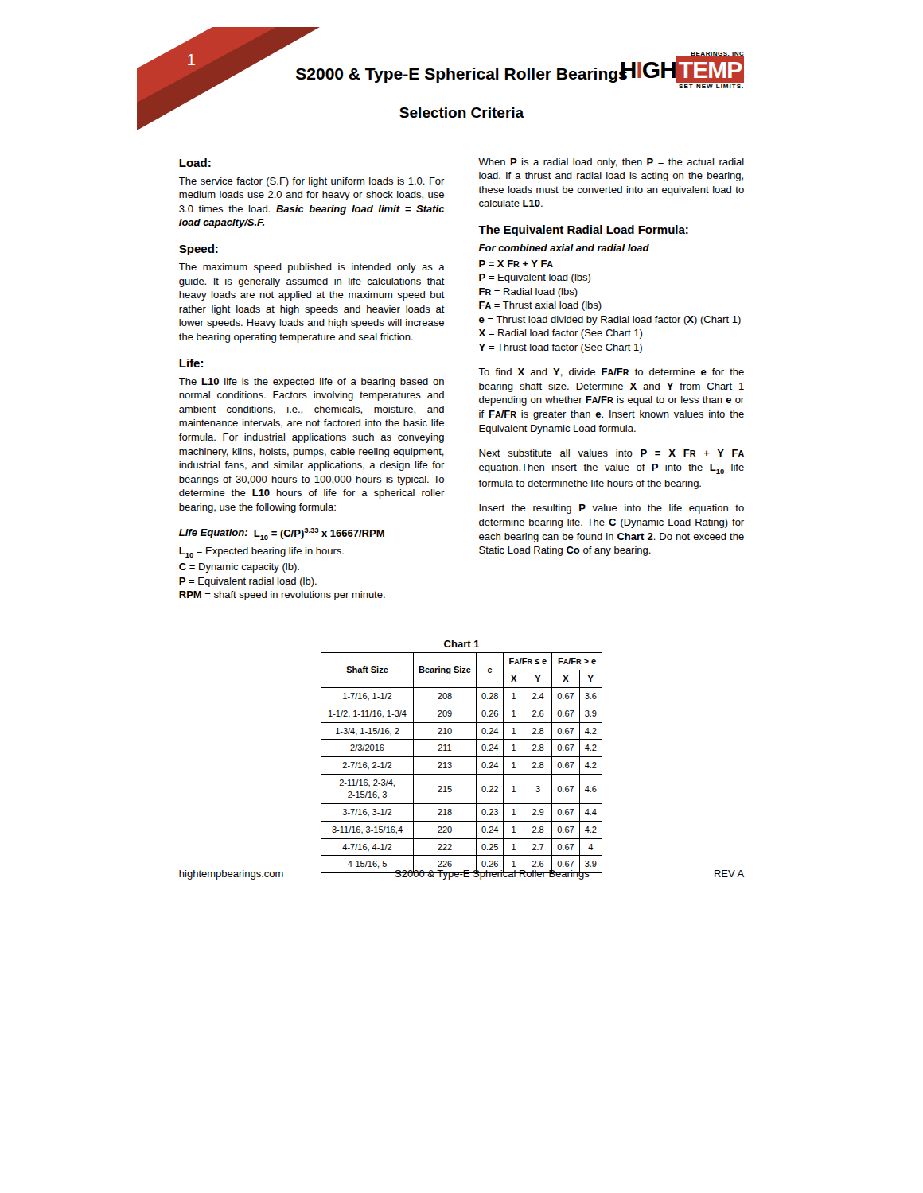1
BEARINGS, INC
HIGH TEMP
SET NEW LIMITS.
S2000 & Type-E Spherical Roller Bearings
Selection Criteria
Load:
The service factor (S.F) for light uniform loads is 1.0. For medium loads use 2.0 and for heavy or shock loads, use 3.0 times the load. Basic bearing load limit = Static load capacity/S.F.
Speed:
The maximum speed published is intended only as a guide. It is generally assumed in life calculations that heavy loads are not applied at the maximum speed but rather light loads at high speeds and heavier loads at lower speeds. Heavy loads and high speeds will increase the bearing operating temperature and seal friction.
Life:
The L10 life is the expected life of a bearing based on normal conditions. Factors involving temperatures and ambient conditions, i.e., chemicals, moisture, and maintenance intervals, are not factored into the basic life formula. For industrial applications such as conveying machinery, kilns, hoists, pumps, cable reeling equipment, industrial fans, and similar applications, a design life for bearings of 30,000 hours to 100,000 hours is typical. To determine the L10 hours of life for a spherical roller bearing, use the following formula:
Life Equation: L10 = (C/P)3.33 x 16667/RPM
L10 = Expected bearing life in hours.
C = Dynamic capacity (lb).
P = Equivalent radial load (lb).
RPM = shaft speed in revolutions per minute.
When P is a radial load only, then P = the actual radial load. If a thrust and radial load is acting on the bearing, these loads must be converted into an equivalent load to calculate L10.
The Equivalent Radial Load Formula:
For combined axial and radial load
P = X FR + Y FA
P = Equivalent load (lbs)
FR = Radial load (lbs)
FA = Thrust axial load (lbs)
e = Thrust load divided by Radial load factor (X) (Chart 1)
X = Radial load factor (See Chart 1)
Y = Thrust load factor (See Chart 1)
To find X and Y, divide FA/FR to determine e for the bearing shaft size. Determine X and Y from Chart 1 depending on whether FA/FR is equal to or less than e or if FA/FR is greater than e. Insert known values into the Equivalent Dynamic Load formula.
Next substitute all values into P = X FR + Y FA equation.Then insert the value of P into the L10 life formula to determinethe life hours of the bearing.
Insert the resulting P value into the life equation to determine bearing life. The C (Dynamic Load Rating) for each bearing can be found in Chart 2. Do not exceed the Static Load Rating Co of any bearing.
Chart 1
| Shaft Size | Bearing Size | e | F A /F R ≤ e | F A /F R > e |
| --- | --- | --- | --- | --- |
| X | Y | X | Y |
| 1-7/16, 1-1/2 | 208 | 0.28 | 1 | 2.4 | 0.67 | 3.6 |
| 1-1/2, 1-11/16, 1-3/4 | 209 | 0.26 | 1 | 2.6 | 0.67 | 3.9 |
| 1-3/4, 1-15/16, 2 | 210 | 0.24 | 1 | 2.8 | 0.67 | 4.2 |
| 2/3/2016 | 211 | 0.24 | 1 | 2.8 | 0.67 | 4.2 |
| 2-7/16, 2-1/2 | 213 | 0.24 | 1 | 2.8 | 0.67 | 4.2 |
| 2-11/16, 2-3/4, 2-15/16, 3 | 215 | 0.22 | 1 | 3 | 0.67 | 4.6 |
| 3-7/16, 3-1/2 | 218 | 0.23 | 1 | 2.9 | 0.67 | 4.4 |
| 3-11/16, 3-15/16,4 | 220 | 0.24 | 1 | 2.8 | 0.67 | 4.2 |
| 4-7/16, 4-1/2 | 222 | 0.25 | 1 | 2.7 | 0.67 | 4 |
| 4-15/16, 5 | 226 | 0.26 | 1 | 2.6 | 0.67 | 3.9 |
hightempbearings.com
S2000 & Type-E Spherical Roller Bearings
REV A